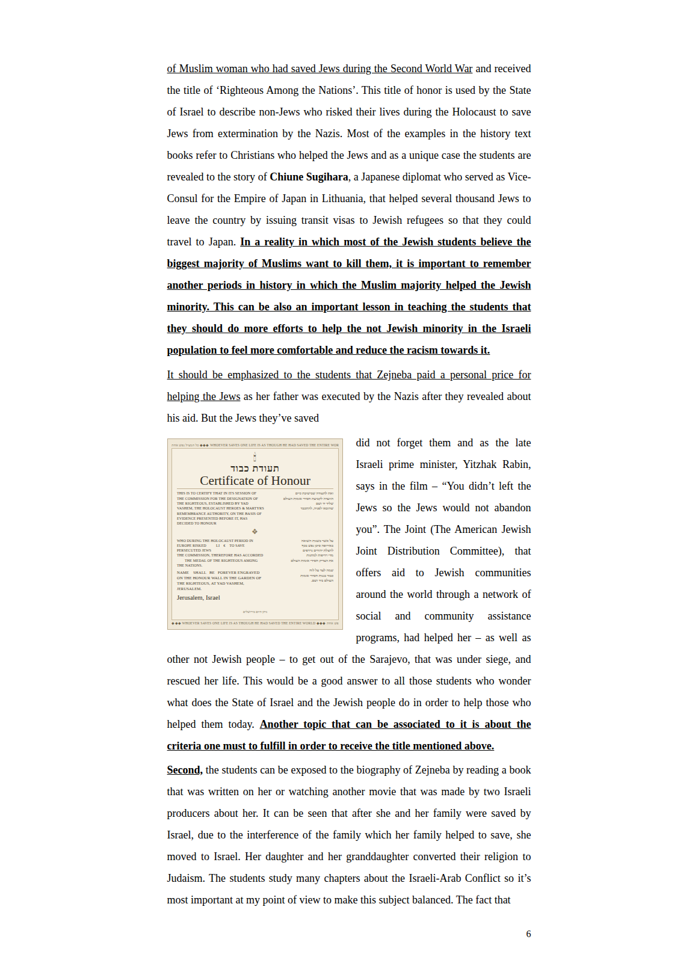of Muslim woman who had saved Jews during the Second World War and received the title of ‘Righteous Among the Nations’. This title of honor is used by the State of Israel to describe non-Jews who risked their lives during the Holocaust to save Jews from extermination by the Nazis. Most of the examples in the history text books refer to Christians who helped the Jews and as a unique case the students are revealed to the story of Chiune Sugihara, a Japanese diplomat who served as Vice-Consul for the Empire of Japan in Lithuania, that helped several thousand Jews to leave the country by issuing transit visas to Jewish refugees so that they could travel to Japan. In a reality in which most of the Jewish students believe the biggest majority of Muslims want to kill them, it is important to remember another periods in history in which the Muslim majority helped the Jewish minority. This can be also an important lesson in teaching the students that they should do more efforts to help the not Jewish minority in the Israeli population to feel more comfortable and reduce the racism towards it.
It should be emphasized to the students that Zejneba paid a personal price for helping the Jews as her father was executed by the Nazis after they revealed about his aid. But the Jews they’ve saved
כל המציל נפש אחת ◆◆◆ WHOEVER SAVES ONE LIFE IS AS THOUGH HE HAD SAVED THE ENTIRE WORLD ◆◆◆ כל המציל נפש אחת
🕯
תעודת כבוד
Certificate of Honour
THIS IS TO CERTIFY THAT IN ITS SESSION OF
THE COMMISSION FOR THE DESIGNATION OF THE RIGHTEOUS, ESTABLISHED BY YAD VASHEM, THE HOLOCAUST HEROES & MARTYRS REMEMBRANCE AUTHORITY, ON THE BASIS OF EVIDENCE PRESENTED BEFORE IT, HAS DECIDED TO HONOUR
ואת לתעודה שבישיבת כיים
הוועדה לקביעת חסידי אומות העולם
שליד יד ושם
שהובאו לפניה, להתכבד
❖
WHO DURING THE HOLOCAUST PERIOD IN EUROPE RISKED LI € TO SAVE PERSECUTED JEWS
THE COMMISSION, THEREFORE HAS ACCORDED THE MEDAL OF THE RIGHTEOUS AMONG THE NATIONS.
על אשר בשנות השואה
באירופה סיכן נפש בכף
להצלת יהודים נרדפים
מדי רדיפות למתנות
את הצדיק חסידי אומות העולם
NAME SHALL BE FOREVER ENGRAVED ON THE HONOUR WALL IN THE GARDEN OF THE RIGHTEOUS, AT YAD VASHEM, JERUSALEM.
שמה לעד על לוח
כבוד בגנות חסידי אומות
העולם ביד ושם.
Jerusalem, Israel
ניתן היום בירושלים
◆◆◆ WHOEVER SAVES ONE LIFE IS AS THOUGH HE HAD SAVED THE ENTIRE WORLD ◆◆◆ כל המציל נפש אחת
did not forget them and as the late Israeli prime minister, Yitzhak Rabin, says in the film – “You didn’t left the Jews so the Jews would not abandon you”. The Joint (The American Jewish Joint Distribution Committee), that offers aid to Jewish communities around the world through a network of social and community assistance programs, had helped her – as well as other not Jewish people – to get out of the Sarajevo, that was under siege, and rescued her life. This would be a good answer to all those students who wonder what does the State of Israel and the Jewish people do in order to help those who helped them today. Another topic that can be associated to it is about the criteria one must to fulfill in order to receive the title mentioned above.
Second, the students can be exposed to the biography of Zejneba by reading a book that was written on her or watching another movie that was made by two Israeli producers about her. It can be seen that after she and her family were saved by Israel, due to the interference of the family which her family helped to save, she moved to Israel. Her daughter and her granddaughter converted their religion to Judaism. The students study many chapters about the Israeli-Arab Conflict so it’s most important at my point of view to make this subject balanced. The fact that
6